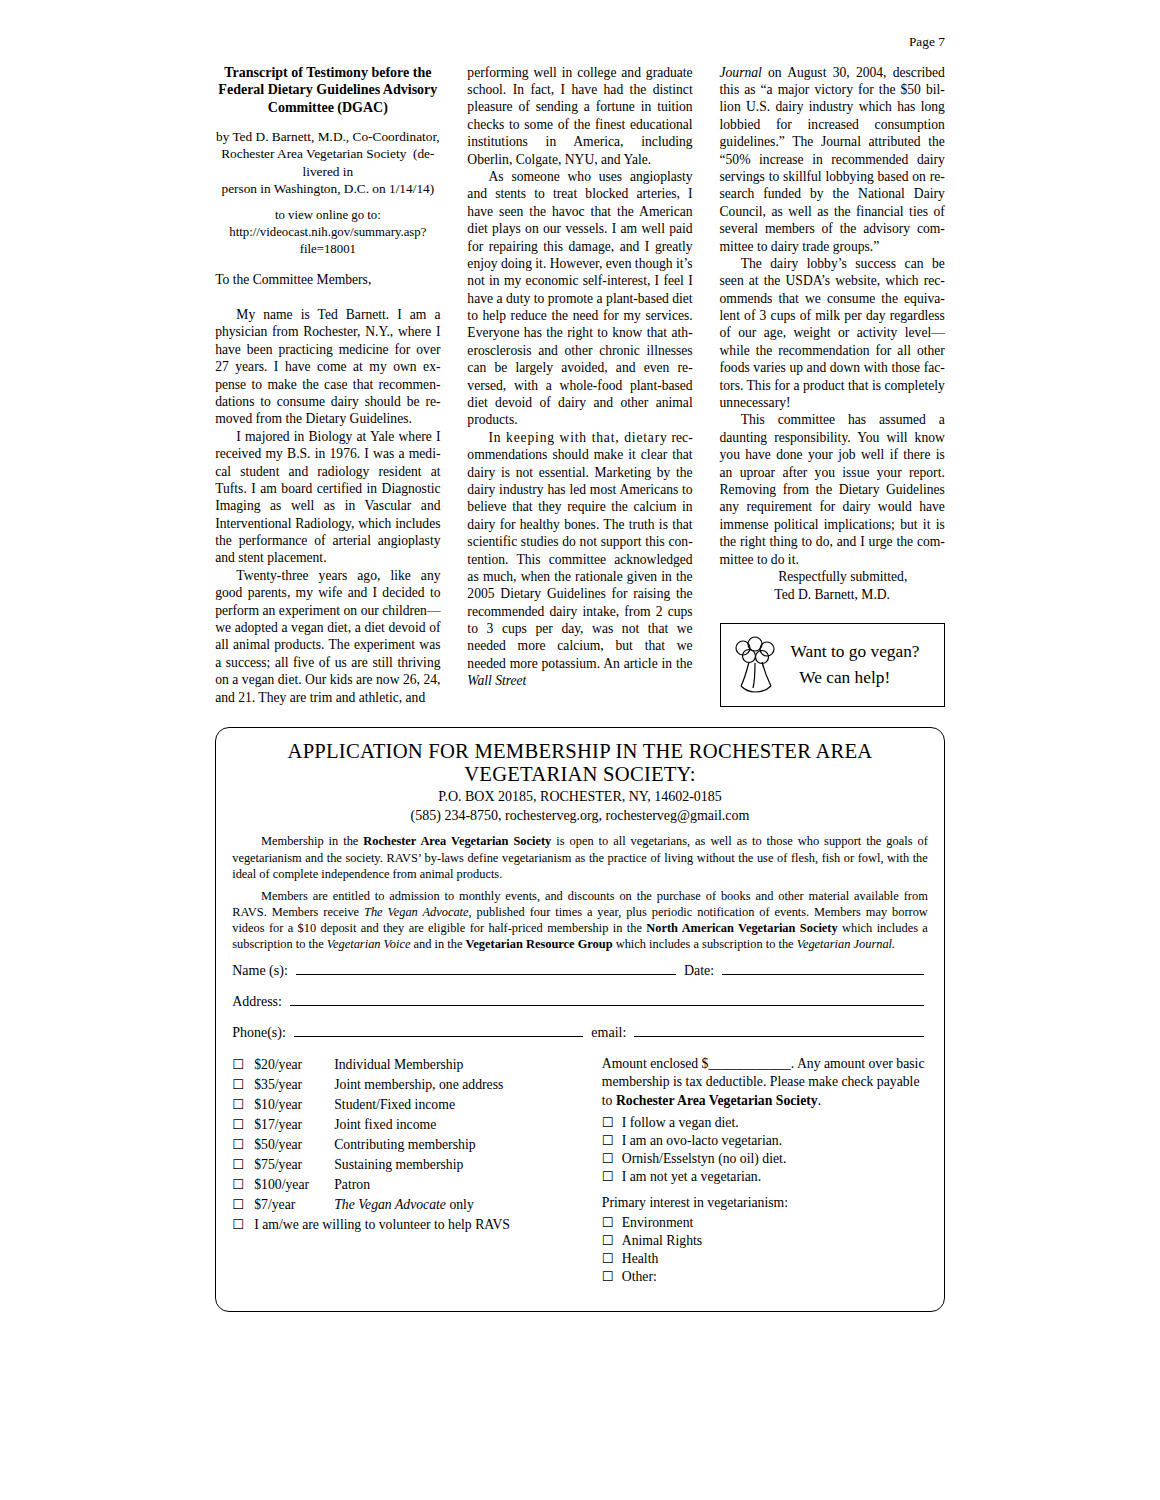Page 7
Transcript of Testimony before the
Federal Dietary Guidelines Advisory
Committee (DGAC)
by Ted D. Barnett, M.D., Co-Coordinator,
Rochester Area Vegetarian Society (delivered in
person in Washington, D.C. on 1/14/14)
to view online go to:
http://videocast.nih.gov/summary.asp?file=18001
To the Committee Members,
My name is Ted Barnett. I am a physician from Rochester, N.Y., where I have been practicing medicine for over 27 years. I have come at my own expense to make the case that recommendations to consume dairy should be removed from the Dietary Guidelines.
I majored in Biology at Yale where I received my B.S. in 1976. I was a medical student and radiology resident at Tufts. I am board certified in Diagnostic Imaging as well as in Vascular and Interventional Radiology, which includes the performance of arterial angioplasty and stent placement.
Twenty-three years ago, like any good parents, my wife and I decided to perform an experiment on our children—we adopted a vegan diet, a diet devoid of all animal products. The experiment was a success; all five of us are still thriving on a vegan diet. Our kids are now 26, 24, and 21. They are trim and athletic, and
performing well in college and graduate school. In fact, I have had the distinct pleasure of sending a fortune in tuition checks to some of the finest educational institutions in America, including Oberlin, Colgate, NYU, and Yale.
As someone who uses angioplasty and stents to treat blocked arteries, I have seen the havoc that the American diet plays on our vessels. I am well paid for repairing this damage, and I greatly enjoy doing it. However, even though it’s not in my economic self-interest, I feel I have a duty to promote a plant-based diet to help reduce the need for my services. Everyone has the right to know that atherosclerosis and other chronic illnesses can be largely avoided, and even reversed, with a whole-food plant-based diet devoid of dairy and other animal products.
In keeping with that, dietary recommendations should make it clear that dairy is not essential. Marketing by the dairy industry has led most Americans to believe that they require the calcium in dairy for healthy bones. The truth is that scientific studies do not support this contention. This committee acknowledged as much, when the rationale given in the 2005 Dietary Guidelines for raising the recommended dairy intake, from 2 cups to 3 cups per day, was not that we needed more calcium, but that we needed more potassium. An article in the Wall Street
Journal on August 30, 2004, described this as “a major victory for the $50 billion U.S. dairy industry which has long lobbied for increased consumption guidelines.” The Journal attributed the “50% increase in recommended dairy servings to skillful lobbying based on research funded by the National Dairy Council, as well as the financial ties of several members of the advisory committee to dairy trade groups.”
The dairy lobby’s success can be seen at the USDA’s website, which recommends that we consume the equivalent of 3 cups of milk per day regardless of our age, weight or activity level—while the recommendation for all other foods varies up and down with those factors. This for a product that is completely unnecessary!
This committee has assumed a daunting responsibility. You will know you have done your job well if there is an uproar after you issue your report. Removing from the Dietary Guidelines any requirement for dairy would have immense political implications; but it is the right thing to do, and I urge the committee to do it.
Respectfully submitted,
Ted D. Barnett, M.D.
Want to go vegan?
We can help!
APPLICATION FOR MEMBERSHIP IN THE ROCHESTER AREA VEGETARIAN SOCIETY:
P.O. BOX 20185, ROCHESTER, NY, 14602-0185
(585) 234-8750, rochesterveg.org, rochesterveg@gmail.com
Membership in the Rochester Area Vegetarian Society is open to all vegetarians, as well as to those who support the goals of vegetarianism and the society. RAVS’ by-laws define vegetarianism as the practice of living without the use of flesh, fish or fowl, with the ideal of complete independence from animal products.
Members are entitled to admission to monthly events, and discounts on the purchase of books and other material available from RAVS. Members receive The Vegan Advocate, published four times a year, plus periodic notification of events. Members may borrow videos for a $10 deposit and they are eligible for half-priced membership in the North American Vegetarian Society which includes a subscription to the Vegetarian Voice and in the Vegetarian Resource Group which includes a subscription to the Vegetarian Journal.
Name (s): Date:
Address:
Phone(s): email:
| ☐ | $20/year | Individual Membership |
| ☐ | $35/year | Joint membership, one address |
| ☐ | $10/year | Student/Fixed income |
| ☐ | $17/year | Joint fixed income |
| ☐ | $50/year | Contributing membership |
| ☐ | $75/year | Sustaining membership |
| ☐ | $100/year | Patron |
| ☐ | $7/year | The Vegan Advocate only |
| ☐ | I am/we are willing to volunteer to help RAVS |
Amount enclosed $____________. Any amount over basic membership is tax deductible. Please make check payable to Rochester Area Vegetarian Society.
☐I follow a vegan diet.
☐I am an ovo-lacto vegetarian.
☐Ornish/Esselstyn (no oil) diet.
☐I am not yet a vegetarian.
Primary interest in vegetarianism:
☐Environment
☐Animal Rights
☐Health
☐Other: